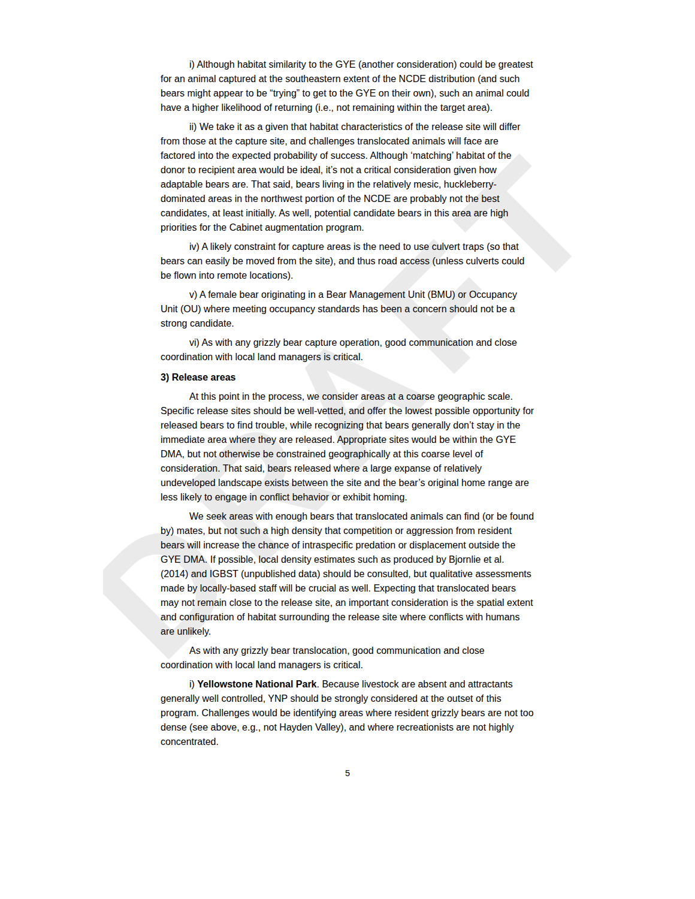DRAFT
i) Although habitat similarity to the GYE (another consideration) could be greatest for an animal captured at the southeastern extent of the NCDE distribution (and such bears might appear to be “trying” to get to the GYE on their own), such an animal could have a higher likelihood of returning (i.e., not remaining within the target area).
ii) We take it as a given that habitat characteristics of the release site will differ from those at the capture site, and challenges translocated animals will face are factored into the expected probability of success. Although ‘matching’ habitat of the donor to recipient area would be ideal, it’s not a critical consideration given how adaptable bears are. That said, bears living in the relatively mesic, huckleberry-dominated areas in the northwest portion of the NCDE are probably not the best candidates, at least initially. As well, potential candidate bears in this area are high priorities for the Cabinet augmentation program.
iv) A likely constraint for capture areas is the need to use culvert traps (so that bears can easily be moved from the site), and thus road access (unless culverts could be flown into remote locations).
v) A female bear originating in a Bear Management Unit (BMU) or Occupancy Unit (OU) where meeting occupancy standards has been a concern should not be a strong candidate.
vi) As with any grizzly bear capture operation, good communication and close coordination with local land managers is critical.
3) Release areas
At this point in the process, we consider areas at a coarse geographic scale. Specific release sites should be well-vetted, and offer the lowest possible opportunity for released bears to find trouble, while recognizing that bears generally don’t stay in the immediate area where they are released. Appropriate sites would be within the GYE DMA, but not otherwise be constrained geographically at this coarse level of consideration. That said, bears released where a large expanse of relatively undeveloped landscape exists between the site and the bear’s original home range are less likely to engage in conflict behavior or exhibit homing.
We seek areas with enough bears that translocated animals can find (or be found by) mates, but not such a high density that competition or aggression from resident bears will increase the chance of intraspecific predation or displacement outside the GYE DMA. If possible, local density estimates such as produced by Bjornlie et al. (2014) and IGBST (unpublished data) should be consulted, but qualitative assessments made by locally-based staff will be crucial as well. Expecting that translocated bears may not remain close to the release site, an important consideration is the spatial extent and configuration of habitat surrounding the release site where conflicts with humans are unlikely.
As with any grizzly bear translocation, good communication and close coordination with local land managers is critical.
i) Yellowstone National Park. Because livestock are absent and attractants generally well controlled, YNP should be strongly considered at the outset of this program. Challenges would be identifying areas where resident grizzly bears are not too dense (see above, e.g., not Hayden Valley), and where recreationists are not highly concentrated.
5